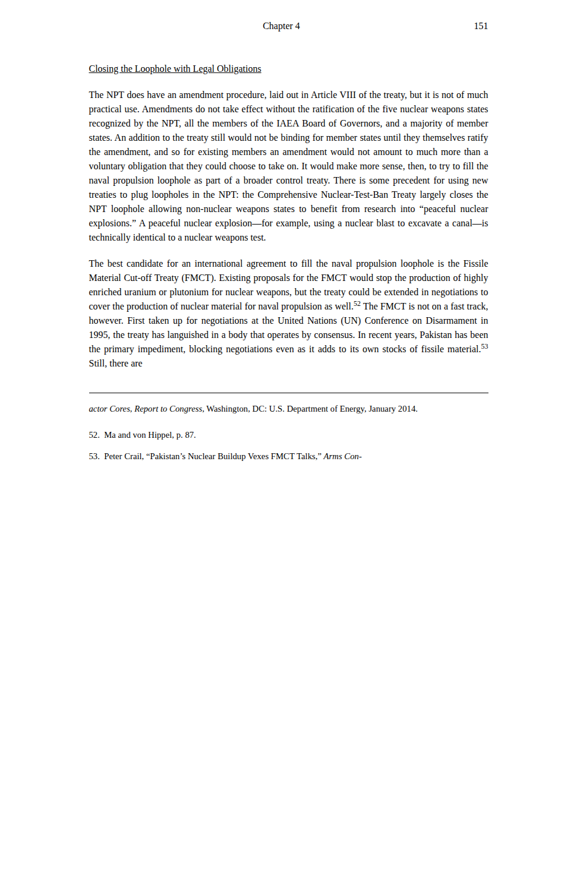Chapter 4 151
Closing the Loophole with Legal Obligations
The NPT does have an amendment procedure, laid out in Article VIII of the treaty, but it is not of much practical use. Amendments do not take effect without the ratification of the five nuclear weapons states recognized by the NPT, all the members of the IAEA Board of Governors, and a majority of member states. An addition to the treaty still would not be binding for member states until they themselves ratify the amendment, and so for existing members an amendment would not amount to much more than a voluntary obligation that they could choose to take on. It would make more sense, then, to try to fill the naval propulsion loophole as part of a broader control treaty. There is some precedent for using new treaties to plug loopholes in the NPT: the Comprehensive Nuclear-Test-Ban Treaty largely closes the NPT loophole allowing non-nuclear weapons states to benefit from research into “peaceful nuclear explosions.” A peaceful nuclear explosion—for example, using a nuclear blast to excavate a canal—is technically identical to a nuclear weapons test.
The best candidate for an international agreement to fill the naval propulsion loophole is the Fissile Material Cut-off Treaty (FMCT). Existing proposals for the FMCT would stop the production of highly enriched uranium or plutonium for nuclear weapons, but the treaty could be extended in negotiations to cover the production of nuclear material for naval propulsion as well.52 The FMCT is not on a fast track, however. First taken up for negotiations at the United Nations (UN) Conference on Disarmament in 1995, the treaty has languished in a body that operates by consensus. In recent years, Pakistan has been the primary impediment, blocking negotiations even as it adds to its own stocks of fissile material.53 Still, there are
actor Cores, Report to Congress, Washington, DC: U.S. Department of Energy, January 2014.
52. Ma and von Hippel, p. 87.
53. Peter Crail, “Pakistan’s Nuclear Buildup Vexes FMCT Talks,” Arms Con-